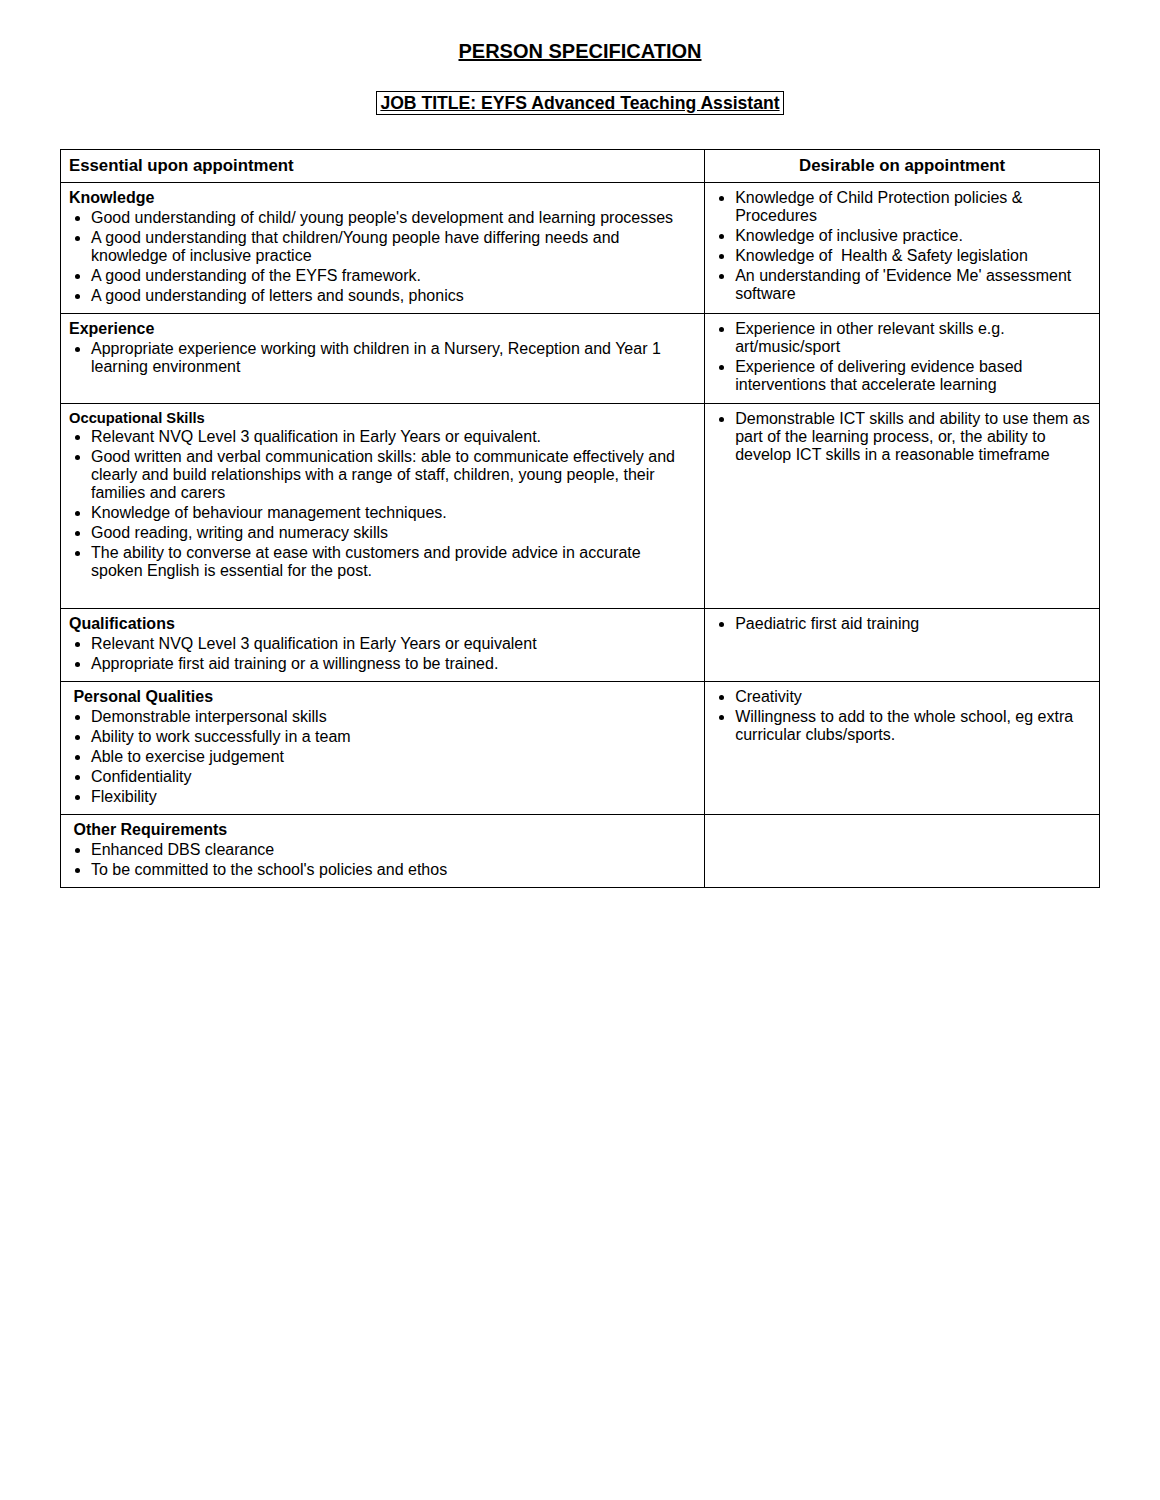PERSON SPECIFICATION
JOB TITLE: EYFS Advanced Teaching Assistant
| Essential upon appointment | Desirable on appointment |
| --- | --- |
| Knowledge Good understanding of child/ young people's development and learning processes A good understanding that children/Young people have differing needs and knowledge of inclusive practice A good understanding of the EYFS framework. A good understanding of letters and sounds, phonics | Knowledge of Child Protection policies & Procedures Knowledge of inclusive practice. Knowledge of Health & Safety legislation An understanding of 'Evidence Me' assessment software |
| Experience Appropriate experience working with children in a Nursery, Reception and Year 1 learning environment | Experience in other relevant skills e.g. art/music/sport Experience of delivering evidence based interventions that accelerate learning |
| Occupational Skills Relevant NVQ Level 3 qualification in Early Years or equivalent. Good written and verbal communication skills: able to communicate effectively and clearly and build relationships with a range of staff, children, young people, their families and carers Knowledge of behaviour management techniques. Good reading, writing and numeracy skills The ability to converse at ease with customers and provide advice in accurate spoken English is essential for the post. | Demonstrable ICT skills and ability to use them as part of the learning process, or, the ability to develop ICT skills in a reasonable timeframe |
| Qualifications Relevant NVQ Level 3 qualification in Early Years or equivalent Appropriate first aid training or a willingness to be trained. | Paediatric first aid training |
| Personal Qualities Demonstrable interpersonal skills Ability to work successfully in a team Able to exercise judgement Confidentiality Flexibility | Creativity Willingness to add to the whole school, eg extra curricular clubs/sports. |
| Other Requirements Enhanced DBS clearance To be committed to the school's policies and ethos | |